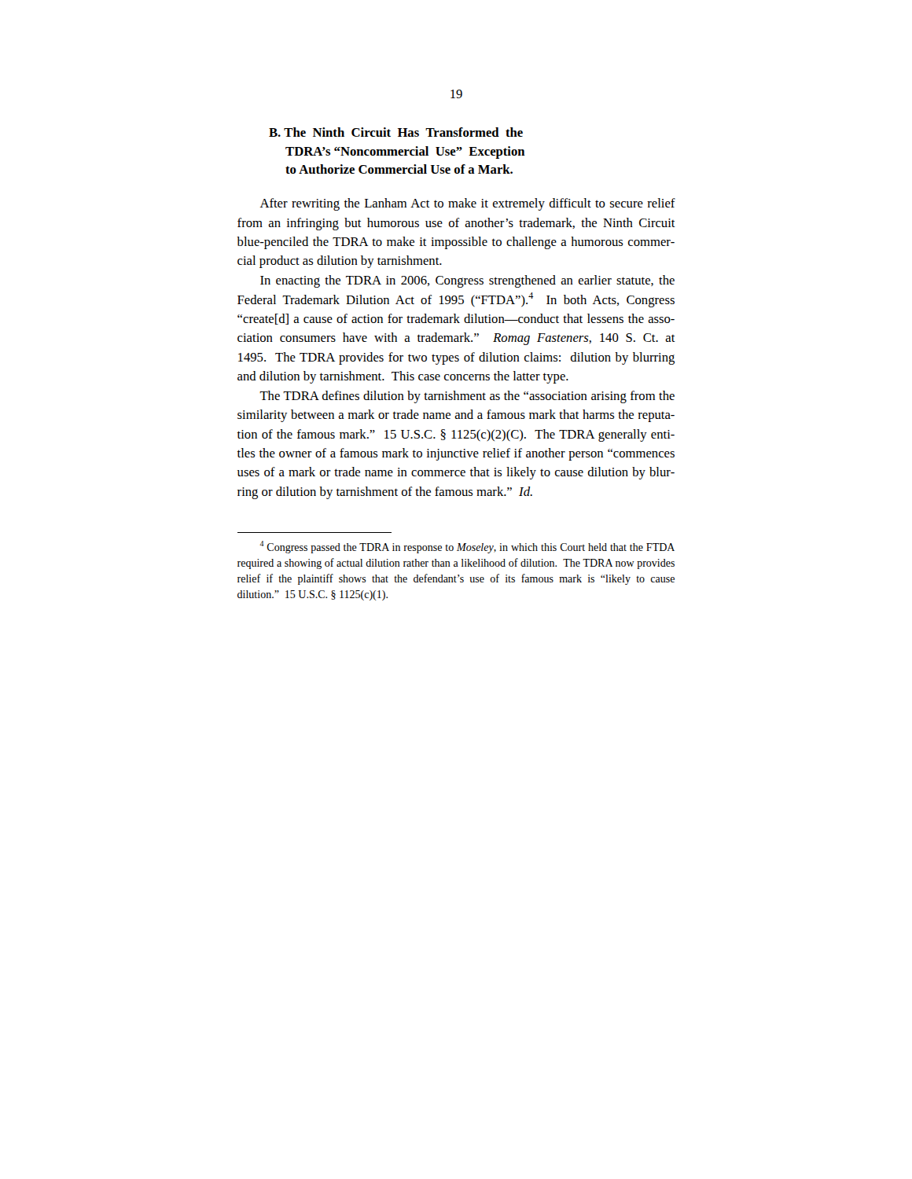19
B. The Ninth Circuit Has Transformed the TDRA’s “Noncommercial Use” Exception to Authorize Commercial Use of a Mark.
After rewriting the Lanham Act to make it extremely difficult to secure relief from an infringing but humorous use of another’s trademark, the Ninth Circuit blue-penciled the TDRA to make it impossible to challenge a humorous commercial product as dilution by tarnishment.
In enacting the TDRA in 2006, Congress strengthened an earlier statute, the Federal Trademark Dilution Act of 1995 (“FTDA”).4 In both Acts, Congress “create[d] a cause of action for trademark dilution—conduct that lessens the association consumers have with a trademark.” Romag Fasteners, 140 S. Ct. at 1495. The TDRA provides for two types of dilution claims: dilution by blurring and dilution by tarnishment. This case concerns the latter type.
The TDRA defines dilution by tarnishment as the “association arising from the similarity between a mark or trade name and a famous mark that harms the reputation of the famous mark.” 15 U.S.C. § 1125(c)(2)(C). The TDRA generally entitles the owner of a famous mark to injunctive relief if another person “commences uses of a mark or trade name in commerce that is likely to cause dilution by blurring or dilution by tarnishment of the famous mark.” Id.
4 Congress passed the TDRA in response to Moseley, in which this Court held that the FTDA required a showing of actual dilution rather than a likelihood of dilution. The TDRA now provides relief if the plaintiff shows that the defendant’s use of its famous mark is “likely to cause dilution.” 15 U.S.C. § 1125(c)(1).